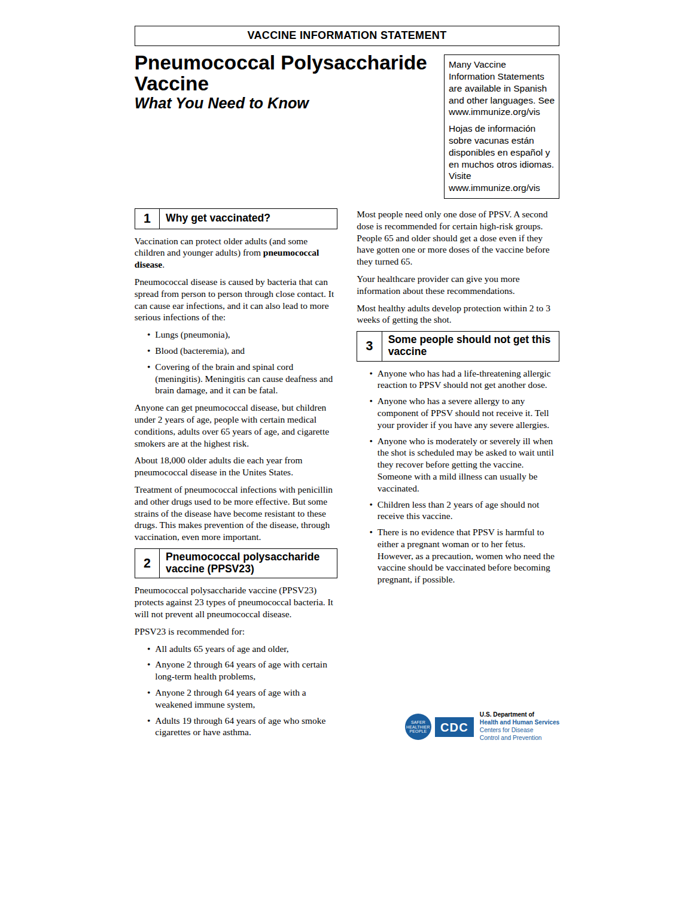VACCINE INFORMATION STATEMENT
Pneumococcal Polysaccharide Vaccine
What You Need to Know
Many Vaccine Information Statements are available in Spanish and other languages. See www.immunize.org/vis
Hojas de información sobre vacunas están disponibles en español y en muchos otros idiomas. Visite www.immunize.org/vis
1
Why get vaccinated?
Vaccination can protect older adults (and some children and younger adults) from pneumococcal disease.
Pneumococcal disease is caused by bacteria that can spread from person to person through close contact. It can cause ear infections, and it can also lead to more serious infections of the:
Lungs (pneumonia),
Blood (bacteremia), and
Covering of the brain and spinal cord (meningitis). Meningitis can cause deafness and brain damage, and it can be fatal.
Anyone can get pneumococcal disease, but children under 2 years of age, people with certain medical conditions, adults over 65 years of age, and cigarette smokers are at the highest risk.
About 18,000 older adults die each year from pneumococcal disease in the Unites States.
Treatment of pneumococcal infections with penicillin and other drugs used to be more effective. But some strains of the disease have become resistant to these drugs. This makes prevention of the disease, through vaccination, even more important.
2
Pneumococcal polysaccharide vaccine (PPSV23)
Pneumococcal polysaccharide vaccine (PPSV23) protects against 23 types of pneumococcal bacteria. It will not prevent all pneumococcal disease.
PPSV23 is recommended for:
All adults 65 years of age and older,
Anyone 2 through 64 years of age with certain long-term health problems,
Anyone 2 through 64 years of age with a weakened immune system,
Adults 19 through 64 years of age who smoke cigarettes or have asthma.
Most people need only one dose of PPSV. A second dose is recommended for certain high-risk groups. People 65 and older should get a dose even if they have gotten one or more doses of the vaccine before they turned 65.
Your healthcare provider can give you more information about these recommendations.
Most healthy adults develop protection within 2 to 3 weeks of getting the shot.
3
Some people should not get this vaccine
Anyone who has had a life-threatening allergic reaction to PPSV should not get another dose.
Anyone who has a severe allergy to any component of PPSV should not receive it. Tell your provider if you have any severe allergies.
Anyone who is moderately or severely ill when the shot is scheduled may be asked to wait until they recover before getting the vaccine. Someone with a mild illness can usually be vaccinated.
Children less than 2 years of age should not receive this vaccine.
There is no evidence that PPSV is harmful to either a pregnant woman or to her fetus. However, as a precaution, women who need the vaccine should be vaccinated before becoming pregnant, if possible.
SAFER
HEALTHIER
PEOPLE
CDC
U.S. Department of
Health and Human Services
Centers for Disease
Control and Prevention